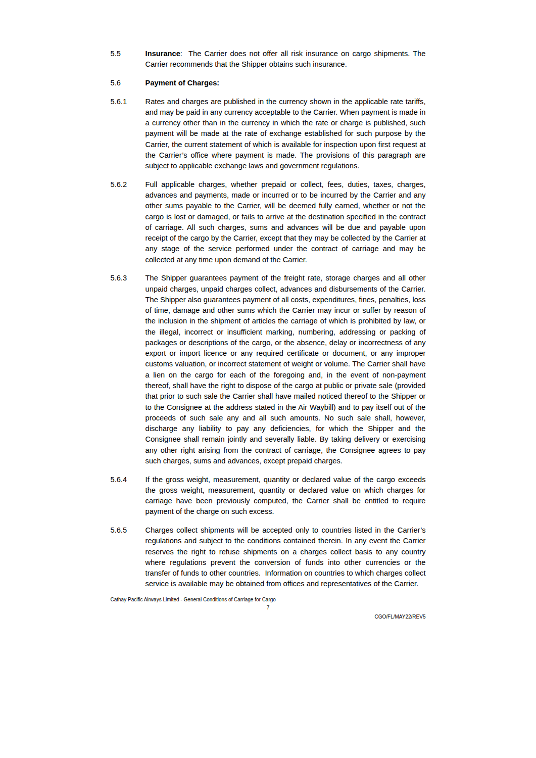5.5
Insurance: The Carrier does not offer all risk insurance on cargo shipments. The Carrier recommends that the Shipper obtains such insurance.
5.6
Payment of Charges:
5.6.1
Rates and charges are published in the currency shown in the applicable rate tariffs, and may be paid in any currency acceptable to the Carrier. When payment is made in a currency other than in the currency in which the rate or charge is published, such payment will be made at the rate of exchange established for such purpose by the Carrier, the current statement of which is available for inspection upon first request at the Carrier’s office where payment is made. The provisions of this paragraph are subject to applicable exchange laws and government regulations.
5.6.2
Full applicable charges, whether prepaid or collect, fees, duties, taxes, charges, advances and payments, made or incurred or to be incurred by the Carrier and any other sums payable to the Carrier, will be deemed fully earned, whether or not the cargo is lost or damaged, or fails to arrive at the destination specified in the contract of carriage. All such charges, sums and advances will be due and payable upon receipt of the cargo by the Carrier, except that they may be collected by the Carrier at any stage of the service performed under the contract of carriage and may be collected at any time upon demand of the Carrier.
5.6.3
The Shipper guarantees payment of the freight rate, storage charges and all other unpaid charges, unpaid charges collect, advances and disbursements of the Carrier. The Shipper also guarantees payment of all costs, expenditures, fines, penalties, loss of time, damage and other sums which the Carrier may incur or suffer by reason of the inclusion in the shipment of articles the carriage of which is prohibited by law, or the illegal, incorrect or insufficient marking, numbering, addressing or packing of packages or descriptions of the cargo, or the absence, delay or incorrectness of any export or import licence or any required certificate or document, or any improper customs valuation, or incorrect statement of weight or volume. The Carrier shall have a lien on the cargo for each of the foregoing and, in the event of non-payment thereof, shall have the right to dispose of the cargo at public or private sale (provided that prior to such sale the Carrier shall have mailed noticed thereof to the Shipper or to the Consignee at the address stated in the Air Waybill) and to pay itself out of the proceeds of such sale any and all such amounts. No such sale shall, however, discharge any liability to pay any deficiencies, for which the Shipper and the Consignee shall remain jointly and severally liable. By taking delivery or exercising any other right arising from the contract of carriage, the Consignee agrees to pay such charges, sums and advances, except prepaid charges.
5.6.4
If the gross weight, measurement, quantity or declared value of the cargo exceeds the gross weight, measurement, quantity or declared value on which charges for carriage have been previously computed, the Carrier shall be entitled to require payment of the charge on such excess.
5.6.5
Charges collect shipments will be accepted only to countries listed in the Carrier’s regulations and subject to the conditions contained therein. In any event the Carrier reserves the right to refuse shipments on a charges collect basis to any country where regulations prevent the conversion of funds into other currencies or the transfer of funds to other countries. Information on countries to which charges collect service is available may be obtained from offices and representatives of the Carrier.
Cathay Pacific Airways Limited - General Conditions of Carriage for Cargo 7 CGO/FL/MAY22/REV5